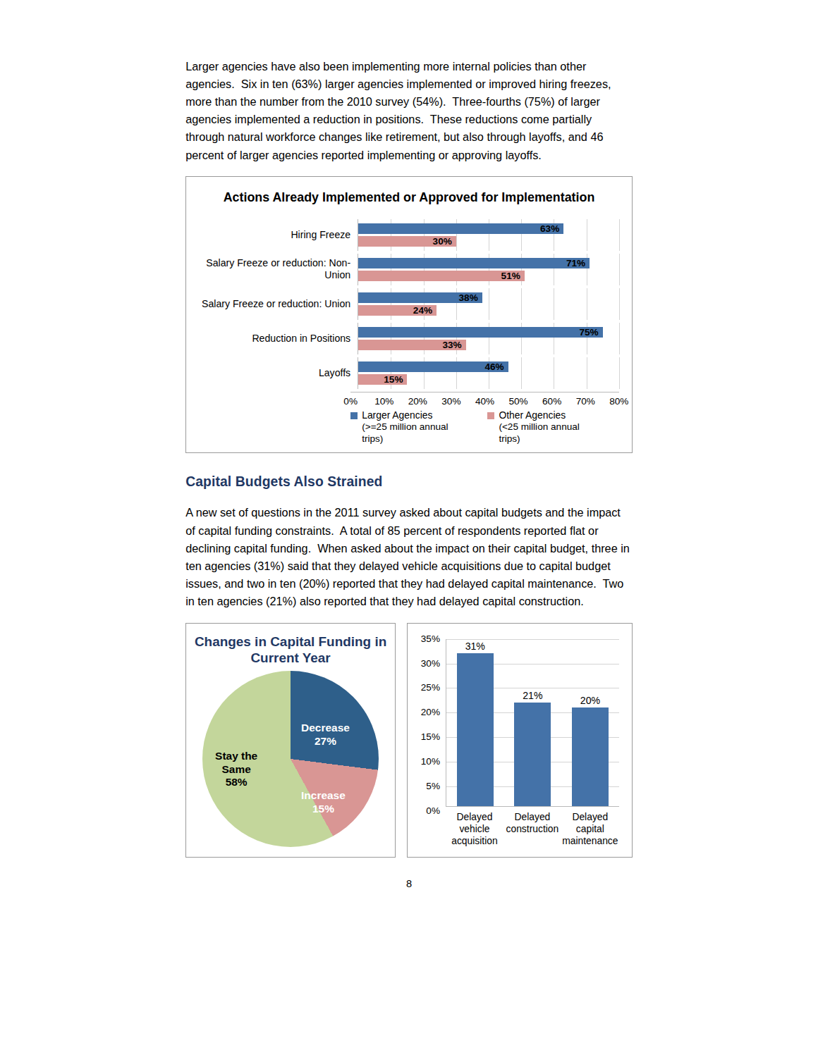Larger agencies have also been implementing more internal policies than other agencies. Six in ten (63%) larger agencies implemented or improved hiring freezes, more than the number from the 2010 survey (54%). Three-fourths (75%) of larger agencies implemented a reduction in positions. These reductions come partially through natural workforce changes like retirement, but also through layoffs, and 46 percent of larger agencies reported implementing or approving layoffs.
Actions Already Implemented or Approved for Implementation
Hiring Freeze
63%
30%
Salary Freeze or reduction: Non-Union
71%
51%
Salary Freeze or reduction: Union
38%
24%
Reduction in Positions
75%
33%
Layoffs
46%
15%
0% 10% 20% 30% 40% 50% 60% 70% 80%
Larger Agencies(>=25 million annual trips)
Other Agencies(<25 million annual trips)
Capital Budgets Also Strained
A new set of questions in the 2011 survey asked about capital budgets and the impact of capital funding constraints. A total of 85 percent of respondents reported flat or declining capital funding. When asked about the impact on their capital budget, three in ten agencies (31%) said that they delayed vehicle acquisitions due to capital budget issues, and two in ten (20%) reported that they had delayed capital maintenance. Two in ten agencies (21%) also reported that they had delayed capital construction.
Changes in Capital Funding in
Current Year
Decrease
27%
Increase
15%
Stay the
Same
58%
35% 30% 25% 20% 15% 10% 5% 0%
31%
21%
20%
Delayed vehicle
acquisition
Delayed
construction
Delayed capital
maintenance
8